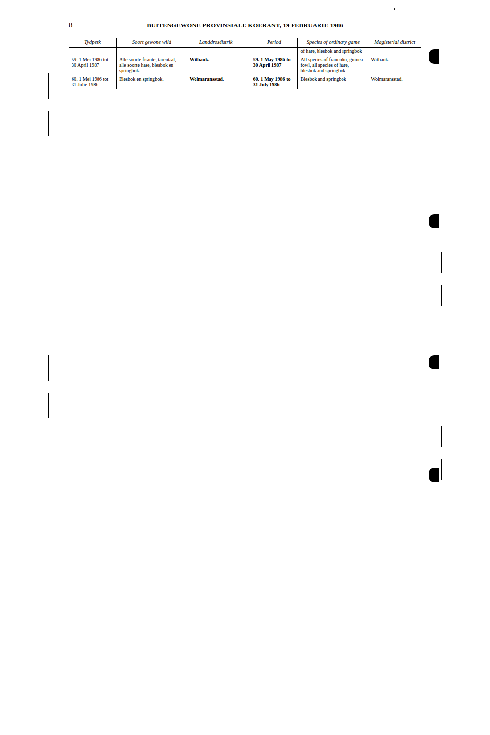8
BUITENGEWONE PROVINSIALE KOERANT, 19 FEBRUARIE 1986
| Tydperk | Soort gewone wild | Landdrosdistrik | | Period | Species of ordinary game | Magisterial district |
| --- | --- | --- | --- | --- | --- | --- |
| | | | | | of hare, blesbok and springbok | |
| 59. 1 Mei 1986 tot 30 April 1987 | Alle soorte fisante, tarentaal, alle soorte hase, blesbok en springbok. | Witbank. | | 59. 1 May 1986 to 30 April 1987 | All species of francolin, guinea-fowl, all species of hare, blesbok and springbok | Witbank. |
| 60. 1 Mei 1986 tot 31 Julie 1986 | Blesbok en springbok. | Wolmaransstad. | | 60. 1 May 1986 to 31 July 1986 | Blesbok and springbok | Wolmaransstad. |